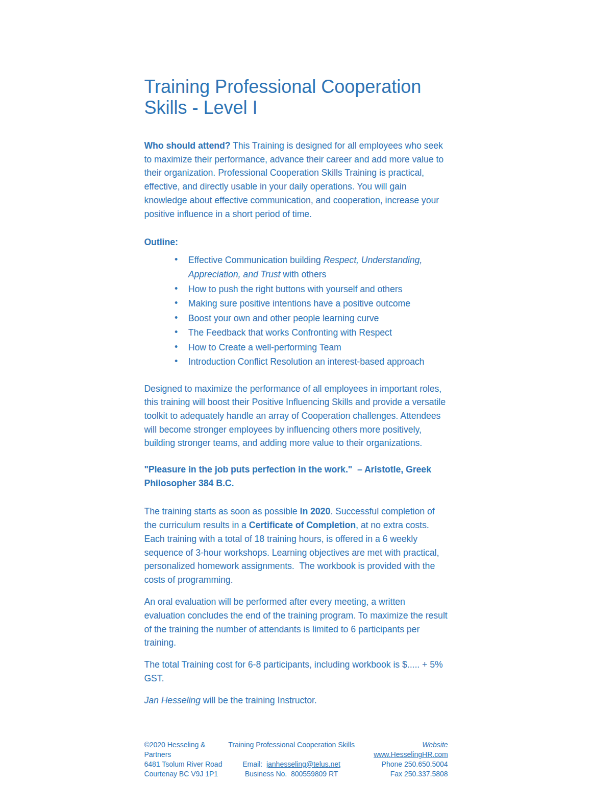Training Professional Cooperation Skills - Level I
Who should attend? This Training is designed for all employees who seek to maximize their performance, advance their career and add more value to their organization. Professional Cooperation Skills Training is practical, effective, and directly usable in your daily operations. You will gain knowledge about effective communication, and cooperation, increase your positive influence in a short period of time.
Outline:
Effective Communication building Respect, Understanding, Appreciation, and Trust with others
How to push the right buttons with yourself and others
Making sure positive intentions have a positive outcome
Boost your own and other people learning curve
The Feedback that works Confronting with Respect
How to Create a well-performing Team
Introduction Conflict Resolution an interest-based approach
Designed to maximize the performance of all employees in important roles, this training will boost their Positive Influencing Skills and provide a versatile toolkit to adequately handle an array of Cooperation challenges. Attendees will become stronger employees by influencing others more positively, building stronger teams, and adding more value to their organizations.
"Pleasure in the job puts perfection in the work." – Aristotle, Greek Philosopher 384 B.C.
The training starts as soon as possible in 2020. Successful completion of the curriculum results in a Certificate of Completion, at no extra costs. Each training with a total of 18 training hours, is offered in a 6 weekly sequence of 3-hour workshops. Learning objectives are met with practical, personalized homework assignments. The workbook is provided with the costs of programming.
An oral evaluation will be performed after every meeting, a written evaluation concludes the end of the training program. To maximize the result of the training the number of attendants is limited to 6 participants per training.
The total Training cost for 6-8 participants, including workbook is $..... + 5% GST.
Jan Hesseling will be the training Instructor.
| ©2020 Hesseling & Partners | Training Professional Cooperation Skills | Website www.HesselingHR.com |
| 6481 Tsolum River Road | Email: janhesseling@telus.net | Phone 250.650.5004 |
| Courtenay BC V9J 1P1 | Business No. 800559809 RT | Fax 250.337.5808 |